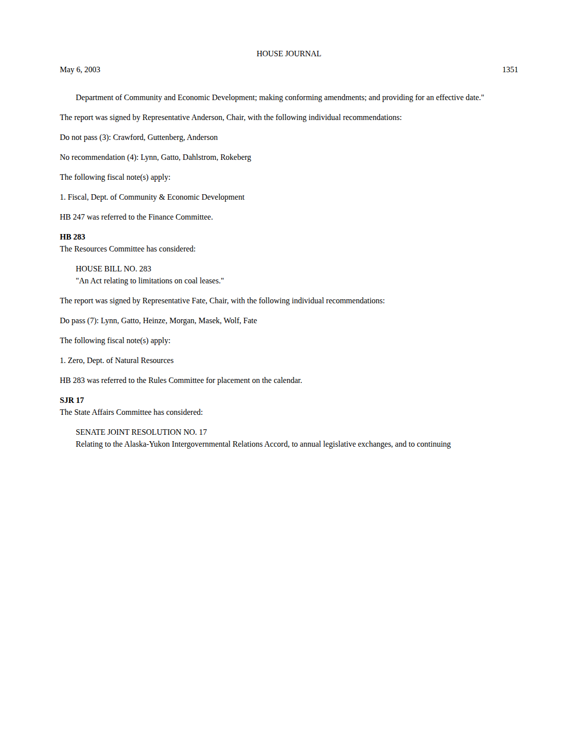HOUSE JOURNAL
May 6, 2003 1351
Department of Community and Economic Development; making conforming amendments; and providing for an effective date."
The report was signed by Representative Anderson, Chair, with the following individual recommendations:
Do not pass (3): Crawford, Guttenberg, Anderson
No recommendation (4): Lynn, Gatto, Dahlstrom, Rokeberg
The following fiscal note(s) apply:
1. Fiscal, Dept. of Community & Economic Development
HB 247 was referred to the Finance Committee.
HB 283
The Resources Committee has considered:
HOUSE BILL NO. 283
"An Act relating to limitations on coal leases."
The report was signed by Representative Fate, Chair, with the following individual recommendations:
Do pass (7): Lynn, Gatto, Heinze, Morgan, Masek, Wolf, Fate
The following fiscal note(s) apply:
1. Zero, Dept. of Natural Resources
HB 283 was referred to the Rules Committee for placement on the calendar.
SJR 17
The State Affairs Committee has considered:
SENATE JOINT RESOLUTION NO. 17
Relating to the Alaska-Yukon Intergovernmental Relations Accord, to annual legislative exchanges, and to continuing